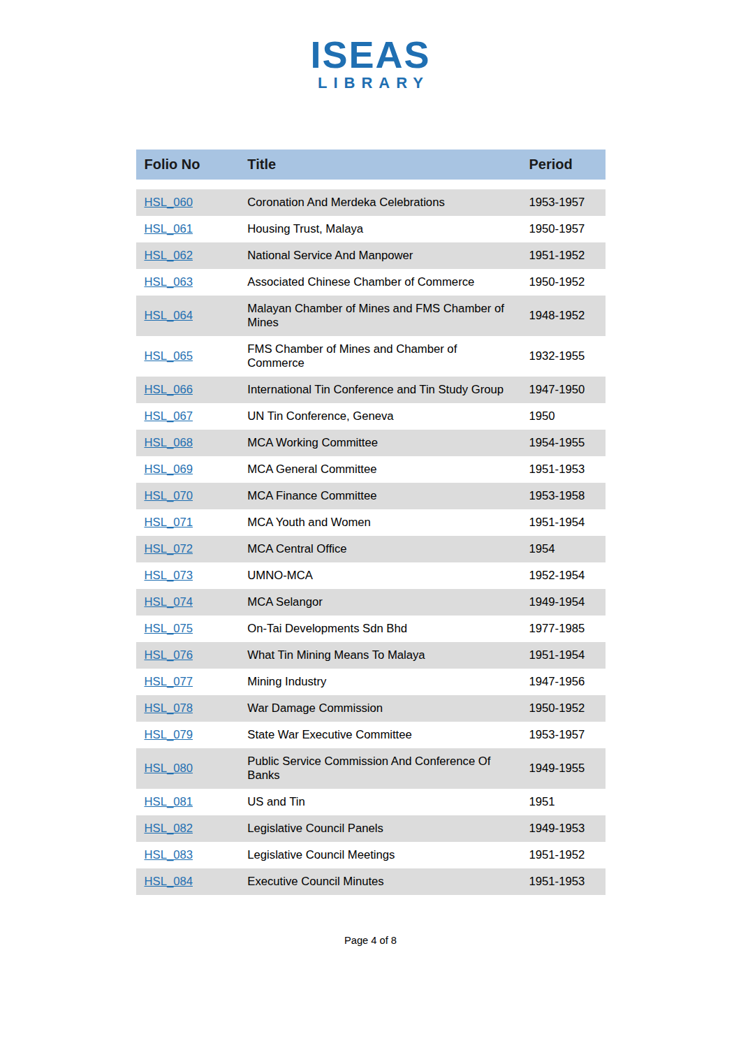ISEAS
LIBRARY
| Folio No | Title | Period |
| --- | --- | --- |
| HSL_060 | Coronation And Merdeka Celebrations | 1953-1957 |
| HSL_061 | Housing Trust, Malaya | 1950-1957 |
| HSL_062 | National Service And Manpower | 1951-1952 |
| HSL_063 | Associated Chinese Chamber of Commerce | 1950-1952 |
| HSL_064 | Malayan Chamber of Mines and FMS Chamber of Mines | 1948-1952 |
| HSL_065 | FMS Chamber of Mines and Chamber of Commerce | 1932-1955 |
| HSL_066 | International Tin Conference and Tin Study Group | 1947-1950 |
| HSL_067 | UN Tin Conference, Geneva | 1950 |
| HSL_068 | MCA Working Committee | 1954-1955 |
| HSL_069 | MCA General Committee | 1951-1953 |
| HSL_070 | MCA Finance Committee | 1953-1958 |
| HSL_071 | MCA Youth and Women | 1951-1954 |
| HSL_072 | MCA Central Office | 1954 |
| HSL_073 | UMNO-MCA | 1952-1954 |
| HSL_074 | MCA Selangor | 1949-1954 |
| HSL_075 | On-Tai Developments Sdn Bhd | 1977-1985 |
| HSL_076 | What Tin Mining Means To Malaya | 1951-1954 |
| HSL_077 | Mining Industry | 1947-1956 |
| HSL_078 | War Damage Commission | 1950-1952 |
| HSL_079 | State War Executive Committee | 1953-1957 |
| HSL_080 | Public Service Commission And Conference Of Banks | 1949-1955 |
| HSL_081 | US and Tin | 1951 |
| HSL_082 | Legislative Council Panels | 1949-1953 |
| HSL_083 | Legislative Council Meetings | 1951-1952 |
| HSL_084 | Executive Council Minutes | 1951-1953 |
Page 4 of 8